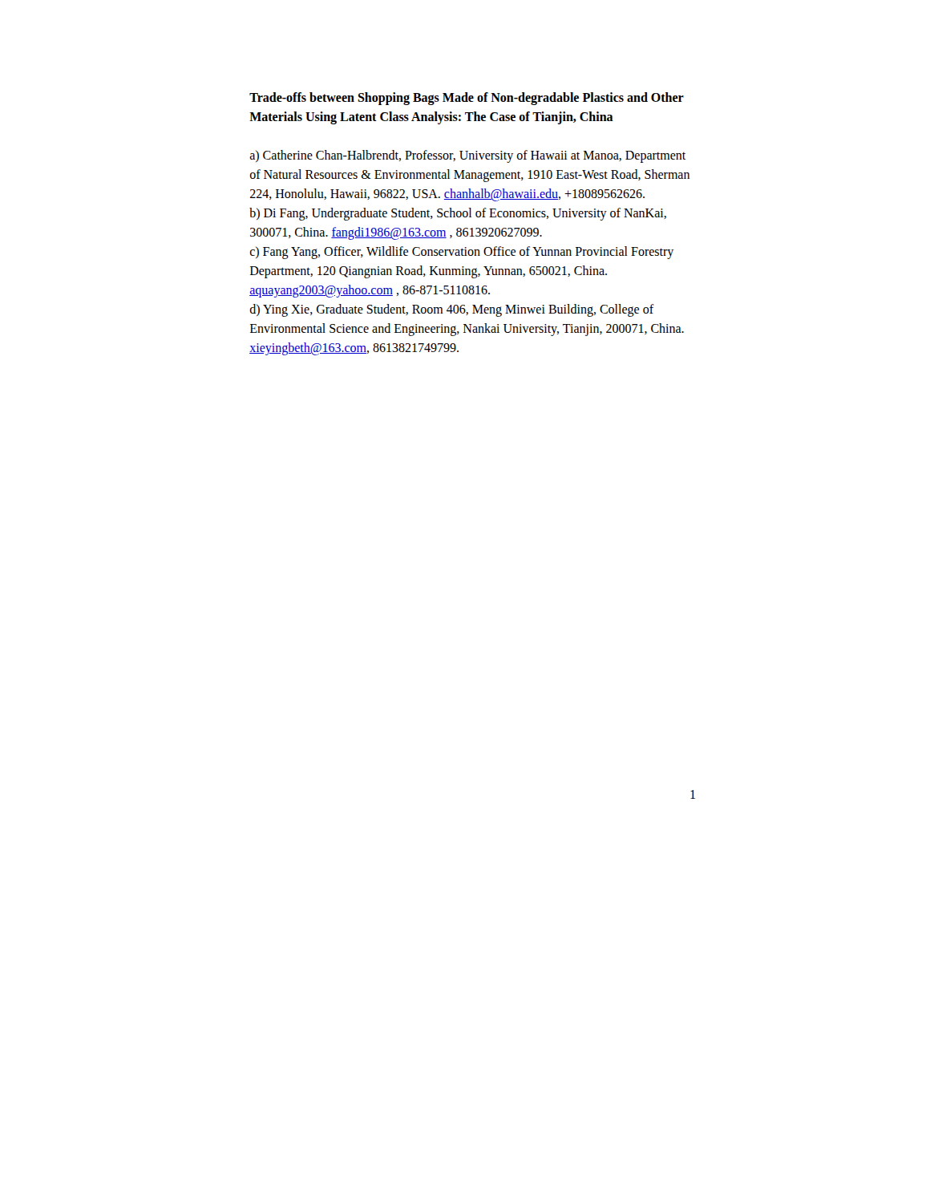Trade-offs between Shopping Bags Made of Non-degradable Plastics and Other Materials Using Latent Class Analysis: The Case of Tianjin, China
a) Catherine Chan-Halbrendt, Professor, University of Hawaii at Manoa, Department of Natural Resources & Environmental Management, 1910 East-West Road, Sherman 224, Honolulu, Hawaii, 96822, USA. chanhalb@hawaii.edu, +18089562626.
b) Di Fang, Undergraduate Student, School of Economics, University of NanKai, 300071, China. fangdi1986@163.com , 8613920627099.
c) Fang Yang, Officer, Wildlife Conservation Office of Yunnan Provincial Forestry Department, 120 Qiangnian Road, Kunming, Yunnan, 650021, China. aquayang2003@yahoo.com , 86-871-5110816.
d) Ying Xie, Graduate Student, Room 406, Meng Minwei Building, College of Environmental Science and Engineering, Nankai University, Tianjin, 200071, China. xieyingbeth@163.com, 8613821749799.
1